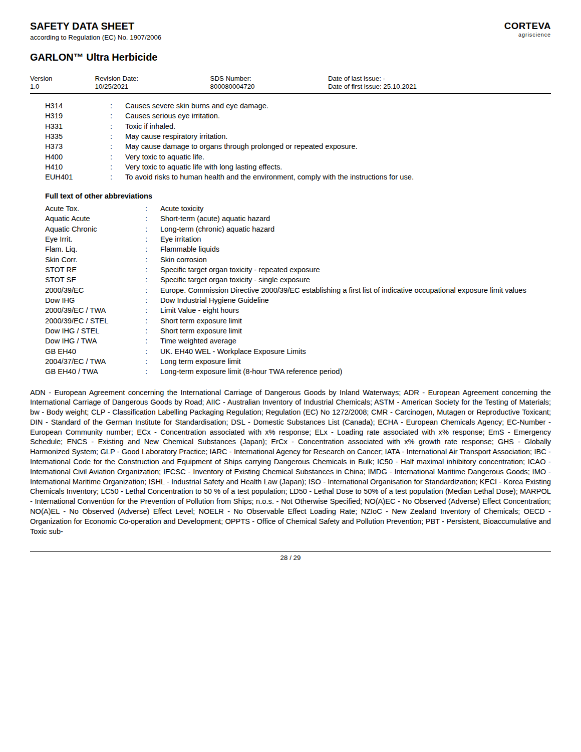SAFETY DATA SHEET
according to Regulation (EC) No. 1907/2006
CORTEVA
agriscience
GARLON™ Ultra Herbicide
| Version 1.0 | Revision Date: 10/25/2021 | SDS Number: 800080004720 | Date of last issue: - Date of first issue: 25.10.2021 |
| H314 | : | Causes severe skin burns and eye damage. |
| H319 | : | Causes serious eye irritation. |
| H331 | : | Toxic if inhaled. |
| H335 | : | May cause respiratory irritation. |
| H373 | : | May cause damage to organs through prolonged or repeated exposure. |
| H400 | : | Very toxic to aquatic life. |
| H410 | : | Very toxic to aquatic life with long lasting effects. |
| EUH401 | : | To avoid risks to human health and the environment, comply with the instructions for use. |
Full text of other abbreviations
| Acute Tox. | : | Acute toxicity |
| Aquatic Acute | : | Short-term (acute) aquatic hazard |
| Aquatic Chronic | : | Long-term (chronic) aquatic hazard |
| Eye Irrit. | : | Eye irritation |
| Flam. Liq. | : | Flammable liquids |
| Skin Corr. | : | Skin corrosion |
| STOT RE | : | Specific target organ toxicity - repeated exposure |
| STOT SE | : | Specific target organ toxicity - single exposure |
| 2000/39/EC | : | Europe. Commission Directive 2000/39/EC establishing a first list of indicative occupational exposure limit values |
| Dow IHG | : | Dow Industrial Hygiene Guideline |
| 2000/39/EC / TWA | : | Limit Value - eight hours |
| 2000/39/EC / STEL | : | Short term exposure limit |
| Dow IHG / STEL | : | Short term exposure limit |
| Dow IHG / TWA | : | Time weighted average |
| GB EH40 | : | UK. EH40 WEL - Workplace Exposure Limits |
| 2004/37/EC / TWA | : | Long term exposure limit |
| GB EH40 / TWA | : | Long-term exposure limit (8-hour TWA reference period) |
ADN - European Agreement concerning the International Carriage of Dangerous Goods by Inland Waterways; ADR - European Agreement concerning the International Carriage of Dangerous Goods by Road; AIIC - Australian Inventory of Industrial Chemicals; ASTM - American Society for the Testing of Materials; bw - Body weight; CLP - Classification Labelling Packaging Regulation; Regulation (EC) No 1272/2008; CMR - Carcinogen, Mutagen or Reproductive Toxicant; DIN - Standard of the German Institute for Standardisation; DSL - Domestic Substances List (Canada); ECHA - European Chemicals Agency; EC-Number - European Community number; ECx - Concentration associated with x% response; ELx - Loading rate associated with x% response; EmS - Emergency Schedule; ENCS - Existing and New Chemical Substances (Japan); ErCx - Concentration associated with x% growth rate response; GHS - Globally Harmonized System; GLP - Good Laboratory Practice; IARC - International Agency for Research on Cancer; IATA - International Air Transport Association; IBC - International Code for the Construction and Equipment of Ships carrying Dangerous Chemicals in Bulk; IC50 - Half maximal inhibitory concentration; ICAO - International Civil Aviation Organization; IECSC - Inventory of Existing Chemical Substances in China; IMDG - International Maritime Dangerous Goods; IMO - International Maritime Organization; ISHL - Industrial Safety and Health Law (Japan); ISO - International Organisation for Standardization; KECI - Korea Existing Chemicals Inventory; LC50 - Lethal Concentration to 50 % of a test population; LD50 - Lethal Dose to 50% of a test population (Median Lethal Dose); MARPOL - International Convention for the Prevention of Pollution from Ships; n.o.s. - Not Otherwise Specified; NO(A)EC - No Observed (Adverse) Effect Concentration; NO(A)EL - No Observed (Adverse) Effect Level; NOELR - No Observable Effect Loading Rate; NZIoC - New Zealand Inventory of Chemicals; OECD - Organization for Economic Co-operation and Development; OPPTS - Office of Chemical Safety and Pollution Prevention; PBT - Persistent, Bioaccumulative and Toxic sub-
28 / 29